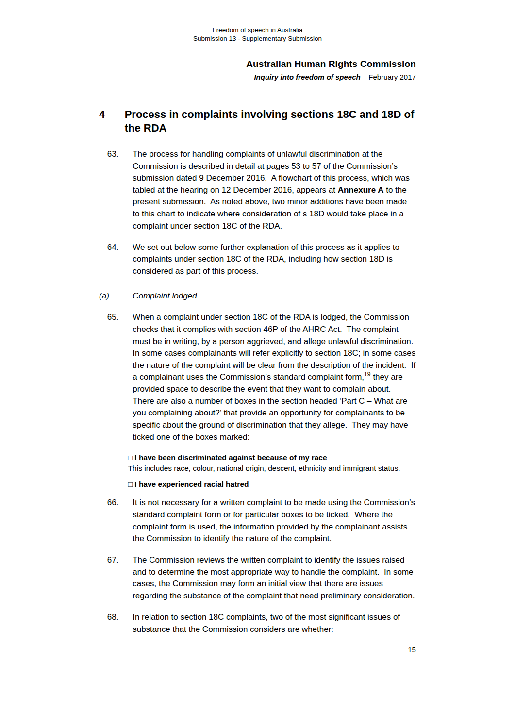Freedom of speech in Australia
Submission 13 - Supplementary Submission
Australian Human Rights Commission
Inquiry into freedom of speech – February 2017
4 Process in complaints involving sections 18C and 18D of the RDA
63.
The process for handling complaints of unlawful discrimination at the Commission is described in detail at pages 53 to 57 of the Commission’s submission dated 9 December 2016. A flowchart of this process, which was tabled at the hearing on 12 December 2016, appears at Annexure A to the present submission. As noted above, two minor additions have been made to this chart to indicate where consideration of s 18D would take place in a complaint under section 18C of the RDA.
64.
We set out below some further explanation of this process as it applies to complaints under section 18C of the RDA, including how section 18D is considered as part of this process.
(a)
Complaint lodged
65.
When a complaint under section 18C of the RDA is lodged, the Commission checks that it complies with section 46P of the AHRC Act. The complaint must be in writing, by a person aggrieved, and allege unlawful discrimination. In some cases complainants will refer explicitly to section 18C; in some cases the nature of the complaint will be clear from the description of the incident. If a complainant uses the Commission’s standard complaint form,19 they are provided space to describe the event that they want to complain about. There are also a number of boxes in the section headed ‘Part C – What are you complaining about?’ that provide an opportunity for complainants to be specific about the ground of discrimination that they allege. They may have ticked one of the boxes marked:
□ I have been discriminated against because of my race
This includes race, colour, national origin, descent, ethnicity and immigrant status.
□ I have experienced racial hatred
66.
It is not necessary for a written complaint to be made using the Commission’s standard complaint form or for particular boxes to be ticked. Where the complaint form is used, the information provided by the complainant assists the Commission to identify the nature of the complaint.
67.
The Commission reviews the written complaint to identify the issues raised and to determine the most appropriate way to handle the complaint. In some cases, the Commission may form an initial view that there are issues regarding the substance of the complaint that need preliminary consideration.
68.
In relation to section 18C complaints, two of the most significant issues of substance that the Commission considers are whether:
15